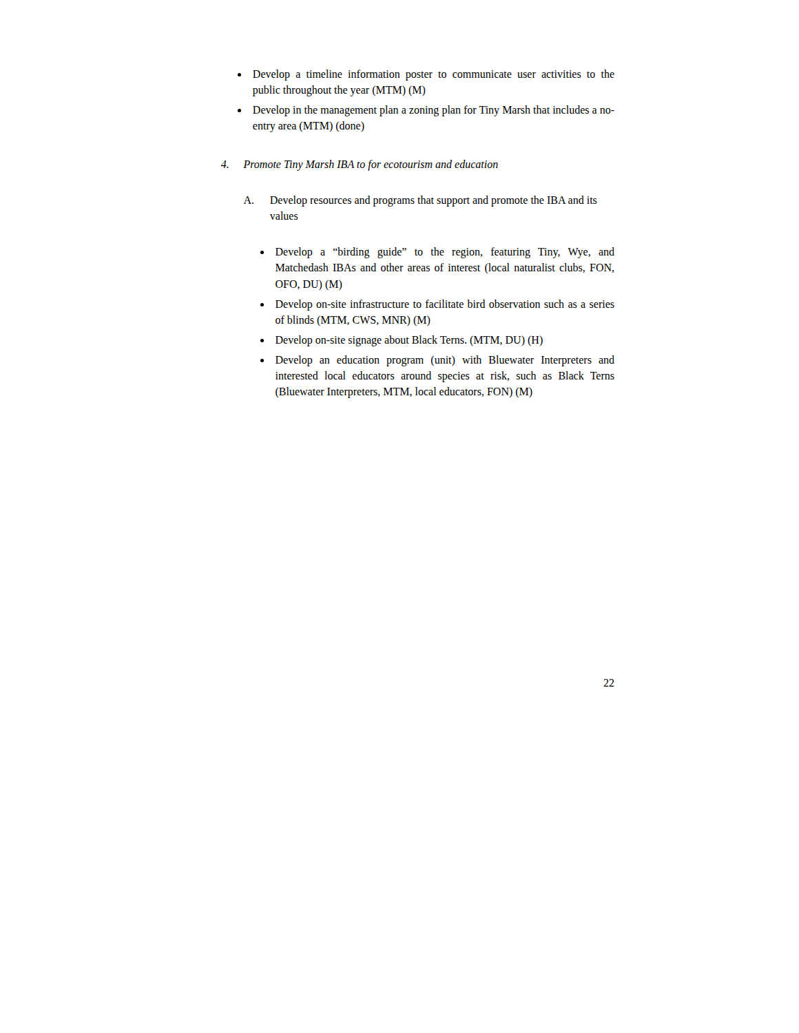Develop a timeline information poster to communicate user activities to the public throughout the year (MTM) (M)
Develop in the management plan a zoning plan for Tiny Marsh that includes a no-entry area (MTM) (done)
4. Promote Tiny Marsh IBA to for ecotourism and education
A. Develop resources and programs that support and promote the IBA and its values
Develop a “birding guide” to the region, featuring Tiny, Wye, and Matchedash IBAs and other areas of interest (local naturalist clubs, FON, OFO, DU) (M)
Develop on-site infrastructure to facilitate bird observation such as a series of blinds (MTM, CWS, MNR) (M)
Develop on-site signage about Black Terns. (MTM, DU) (H)
Develop an education program (unit) with Bluewater Interpreters and interested local educators around species at risk, such as Black Terns (Bluewater Interpreters, MTM, local educators, FON) (M)
22